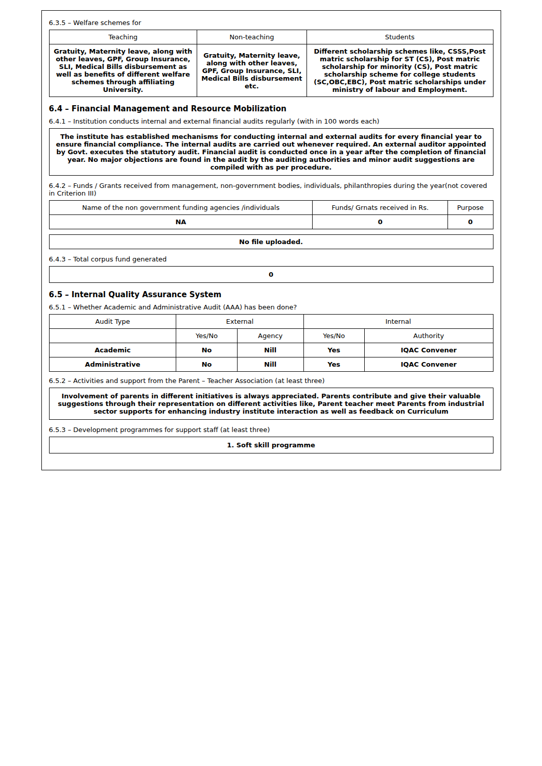6.3.5 – Welfare schemes for
| Teaching | Non-teaching | Students |
| --- | --- | --- |
| Gratuity, Maternity leave, along with other leaves, GPF, Group Insurance, SLI, Medical Bills disbursement as well as benefits of different welfare schemes through affiliating University. | Gratuity, Maternity leave, along with other leaves, GPF, Group Insurance, SLI, Medical Bills disbursement etc. | Different scholarship schemes like, CSSS,Post matric scholarship for ST (CS), Post matric scholarship for minority (CS), Post matric scholarship scheme for college students (SC,OBC,EBC), Post matric scholarships under ministry of labour and Employment. |
6.4 – Financial Management and Resource Mobilization
6.4.1 – Institution conducts internal and external financial audits regularly (with in 100 words each)
The institute has established mechanisms for conducting internal and external audits for every financial year to ensure financial compliance. The internal audits are carried out whenever required. An external auditor appointed by Govt. executes the statutory audit. Financial audit is conducted once in a year after the completion of financial year. No major objections are found in the audit by the auditing authorities and minor audit suggestions are compiled with as per procedure.
6.4.2 – Funds / Grants received from management, non-government bodies, individuals, philanthropies during the year(not covered in Criterion III)
| Name of the non government funding agencies /individuals | Funds/ Grnats received in Rs. | Purpose |
| --- | --- | --- |
| NA | 0 | 0 |
No file uploaded.
6.4.3 – Total corpus fund generated
0
6.5 – Internal Quality Assurance System
6.5.1 – Whether Academic and Administrative Audit (AAA) has been done?
| Audit Type | External | Internal |
| --- | --- | --- |
| | Yes/No | Agency | Yes/No | Authority |
| Academic | No | Nill | Yes | IQAC Convener |
| Administrative | No | Nill | Yes | IQAC Convener |
6.5.2 – Activities and support from the Parent – Teacher Association (at least three)
Involvement of parents in different initiatives is always appreciated. Parents contribute and give their valuable suggestions through their representation on different activities like, Parent teacher meet Parents from industrial sector supports for enhancing industry institute interaction as well as feedback on Curriculum
6.5.3 – Development programmes for support staff (at least three)
1. Soft skill programme